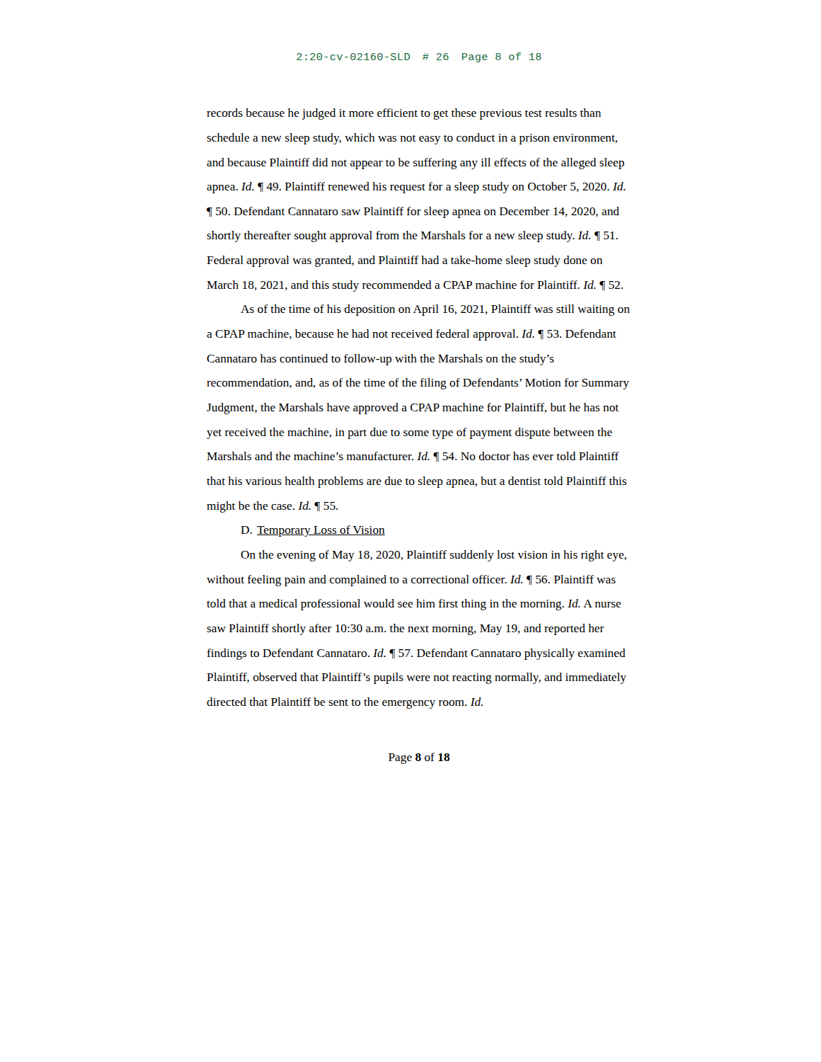2:20-cv-02160-SLD# 26 Page 8 of 18
records because he judged it more efficient to get these previous test results than schedule a new sleep study, which was not easy to conduct in a prison environment, and because Plaintiff did not appear to be suffering any ill effects of the alleged sleep apnea. Id. ¶ 49. Plaintiff renewed his request for a sleep study on October 5, 2020. Id. ¶ 50. Defendant Cannataro saw Plaintiff for sleep apnea on December 14, 2020, and shortly thereafter sought approval from the Marshals for a new sleep study. Id. ¶ 51. Federal approval was granted, and Plaintiff had a take-home sleep study done on March 18, 2021, and this study recommended a CPAP machine for Plaintiff. Id. ¶ 52.
As of the time of his deposition on April 16, 2021, Plaintiff was still waiting on a CPAP machine, because he had not received federal approval. Id. ¶ 53. Defendant Cannataro has continued to follow-up with the Marshals on the study’s recommendation, and, as of the time of the filing of Defendants’ Motion for Summary Judgment, the Marshals have approved a CPAP machine for Plaintiff, but he has not yet received the machine, in part due to some type of payment dispute between the Marshals and the machine’s manufacturer. Id. ¶ 54. No doctor has ever told Plaintiff that his various health problems are due to sleep apnea, but a dentist told Plaintiff this might be the case. Id. ¶ 55.
D. Temporary Loss of Vision
On the evening of May 18, 2020, Plaintiff suddenly lost vision in his right eye, without feeling pain and complained to a correctional officer. Id. ¶ 56. Plaintiff was told that a medical professional would see him first thing in the morning. Id. A nurse saw Plaintiff shortly after 10:30 a.m. the next morning, May 19, and reported her findings to Defendant Cannataro. Id. ¶ 57. Defendant Cannataro physically examined Plaintiff, observed that Plaintiff’s pupils were not reacting normally, and immediately directed that Plaintiff be sent to the emergency room. Id.
Page 8 of 18